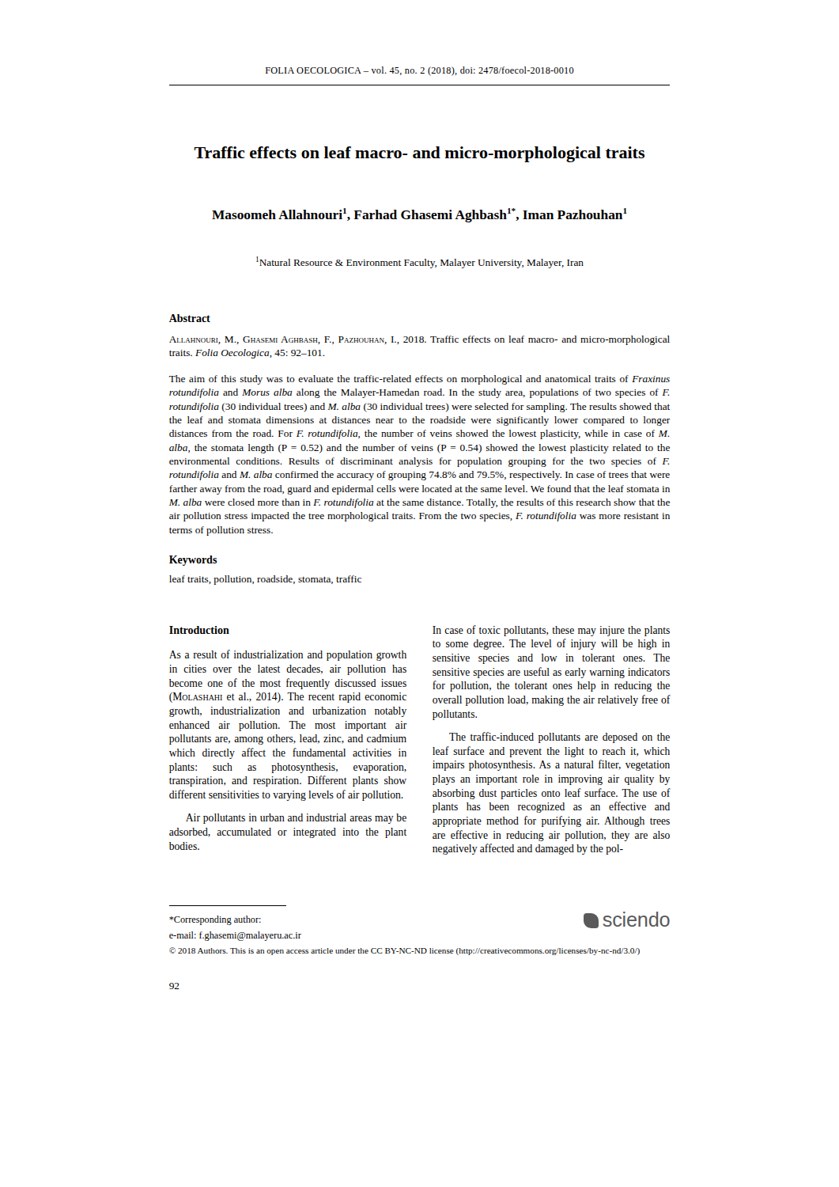FOLIA OECOLOGICA – vol. 45, no. 2 (2018), doi: 2478/foecol-2018-0010
Traffic effects on leaf macro- and micro-morphological traits
Masoomeh Allahnouri1, Farhad Ghasemi Aghbash1*, Iman Pazhouhan1
1Natural Resource & Environment Faculty, Malayer University, Malayer, Iran
Abstract
Allahnouri, M., Ghasemi Aghbash, F., Pazhouhan, I., 2018. Traffic effects on leaf macro- and micro-morphological traits. Folia Oecologica, 45: 92–101.
The aim of this study was to evaluate the traffic-related effects on morphological and anatomical traits of Fraxinus rotundifolia and Morus alba along the Malayer-Hamedan road. In the study area, populations of two species of F. rotundifolia (30 individual trees) and M. alba (30 individual trees) were selected for sampling. The results showed that the leaf and stomata dimensions at distances near to the roadside were significantly lower compared to longer distances from the road. For F. rotundifolia, the number of veins showed the lowest plasticity, while in case of M. alba, the stomata length (P = 0.52) and the number of veins (P = 0.54) showed the lowest plasticity related to the environmental conditions. Results of discriminant analysis for population grouping for the two species of F. rotundifolia and M. alba confirmed the accuracy of grouping 74.8% and 79.5%, respectively. In case of trees that were farther away from the road, guard and epidermal cells were located at the same level. We found that the leaf stomata in M. alba were closed more than in F. rotundifolia at the same distance. Totally, the results of this research show that the air pollution stress impacted the tree morphological traits. From the two species, F. rotundifolia was more resistant in terms of pollution stress.
Keywords
leaf traits, pollution, roadside, stomata, traffic
Introduction
As a result of industrialization and population growth in cities over the latest decades, air pollution has become one of the most frequently discussed issues (Molashahi et al., 2014). The recent rapid economic growth, industrialization and urbanization notably enhanced air pollution. The most important air pollutants are, among others, lead, zinc, and cadmium which directly affect the fundamental activities in plants: such as photosynthesis, evaporation, transpiration, and respiration. Different plants show different sensitivities to varying levels of air pollution.
Air pollutants in urban and industrial areas may be adsorbed, accumulated or integrated into the plant bodies.
In case of toxic pollutants, these may injure the plants to some degree. The level of injury will be high in sensitive species and low in tolerant ones. The sensitive species are useful as early warning indicators for pollution, the tolerant ones help in reducing the overall pollution load, making the air relatively free of pollutants.
The traffic-induced pollutants are deposed on the leaf surface and prevent the light to reach it, which impairs photosynthesis. As a natural filter, vegetation plays an important role in improving air quality by absorbing dust particles onto leaf surface. The use of plants has been recognized as an effective and appropriate method for purifying air. Although trees are effective in reducing air pollution, they are also negatively affected and damaged by the pol-
*Corresponding author:
e-mail: f.ghasemi@malayeru.ac.ir
sciendo
© 2018 Authors. This is an open access article under the CC BY-NC-ND license (http://creativecommons.org/licenses/by-nc-nd/3.0/)
92